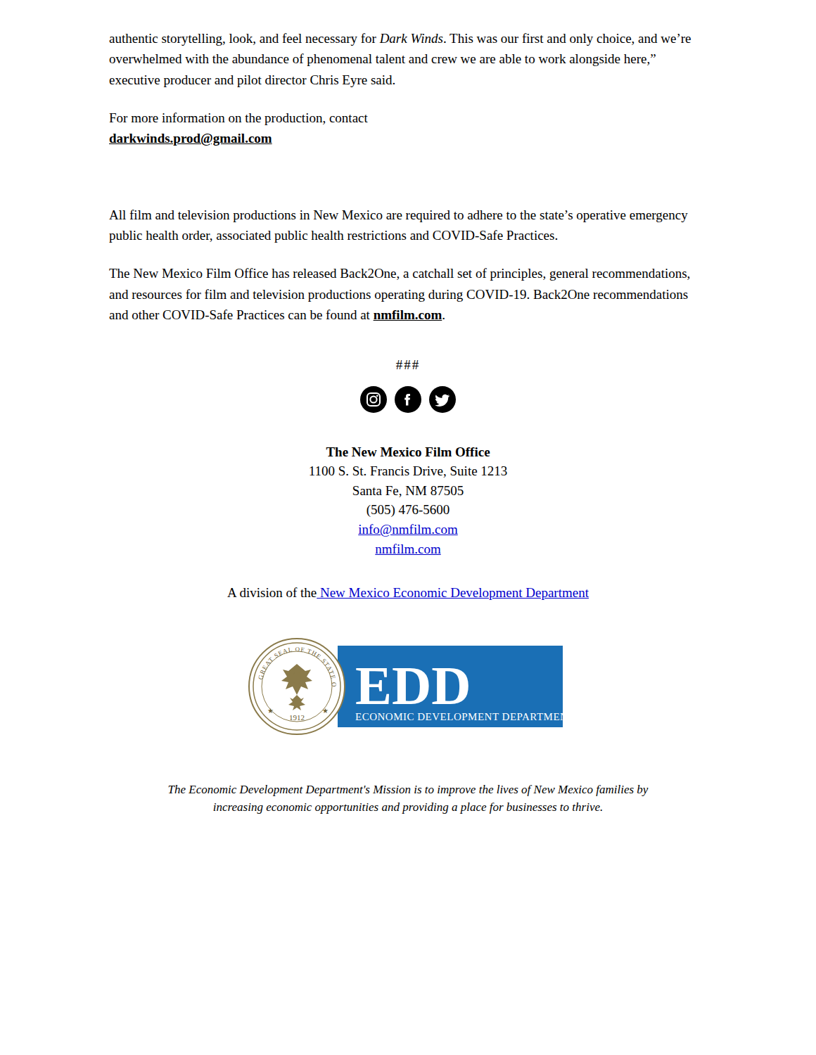authentic storytelling, look, and feel necessary for Dark Winds. This was our first and only choice, and we’re overwhelmed with the abundance of phenomenal talent and crew we are able to work alongside here,” executive producer and pilot director Chris Eyre said.
For more information on the production, contact
darkwinds.prod@gmail.com
All film and television productions in New Mexico are required to adhere to the state’s operative emergency public health order, associated public health restrictions and COVID-Safe Practices.
The New Mexico Film Office has released Back2One, a catchall set of principles, general recommendations, and resources for film and television productions operating during COVID-19. Back2One recommendations and other COVID-Safe Practices can be found at nmfilm.com.
###
The New Mexico Film Office
1100 S. St. Francis Drive, Suite 1213
Santa Fe, NM 87505
(505) 476-5600
info@nmfilm.com
nmfilm.com
A division of the New Mexico Economic Development Department
EDD ECONOMIC DEVELOPMENT DEPARTMENT GREAT SEAL OF THE STATE OF NEW MEXICO 1912 ★ ★
The Economic Development Department's Mission is to improve the lives of New Mexico families by increasing economic opportunities and providing a place for businesses to thrive.